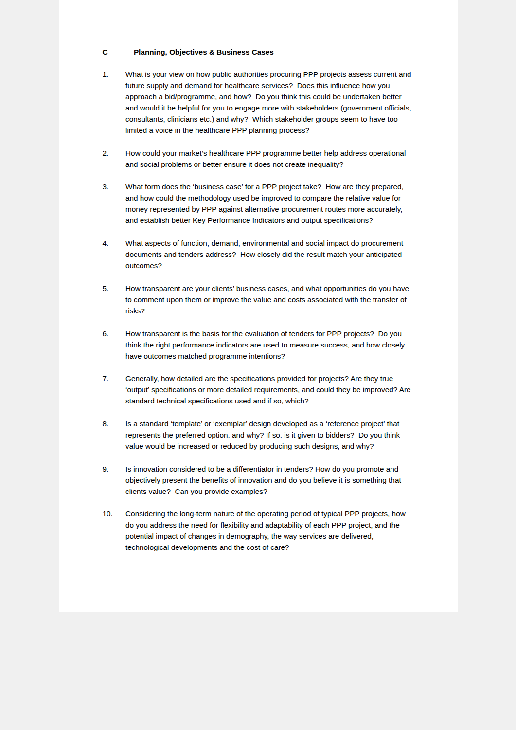CPlanning, Objectives & Business Cases
What is your view on how public authorities procuring PPP projects assess current and future supply and demand for healthcare services? Does this influence how you approach a bid/programme, and how? Do you think this could be undertaken better and would it be helpful for you to engage more with stakeholders (government officials, consultants, clinicians etc.) and why? Which stakeholder groups seem to have too limited a voice in the healthcare PPP planning process?
How could your market’s healthcare PPP programme better help address operational and social problems or better ensure it does not create inequality?
What form does the ‘business case’ for a PPP project take? How are they prepared, and how could the methodology used be improved to compare the relative value for money represented by PPP against alternative procurement routes more accurately, and establish better Key Performance Indicators and output specifications?
What aspects of function, demand, environmental and social impact do procurement documents and tenders address? How closely did the result match your anticipated outcomes?
How transparent are your clients’ business cases, and what opportunities do you have to comment upon them or improve the value and costs associated with the transfer of risks?
How transparent is the basis for the evaluation of tenders for PPP projects? Do you think the right performance indicators are used to measure success, and how closely have outcomes matched programme intentions?
Generally, how detailed are the specifications provided for projects? Are they true ‘output’ specifications or more detailed requirements, and could they be improved? Are standard technical specifications used and if so, which?
Is a standard ‘template’ or ‘exemplar’ design developed as a ‘reference project’ that represents the preferred option, and why? If so, is it given to bidders? Do you think value would be increased or reduced by producing such designs, and why?
Is innovation considered to be a differentiator in tenders? How do you promote and objectively present the benefits of innovation and do you believe it is something that clients value? Can you provide examples?
Considering the long-term nature of the operating period of typical PPP projects, how do you address the need for flexibility and adaptability of each PPP project, and the potential impact of changes in demography, the way services are delivered, technological developments and the cost of care?